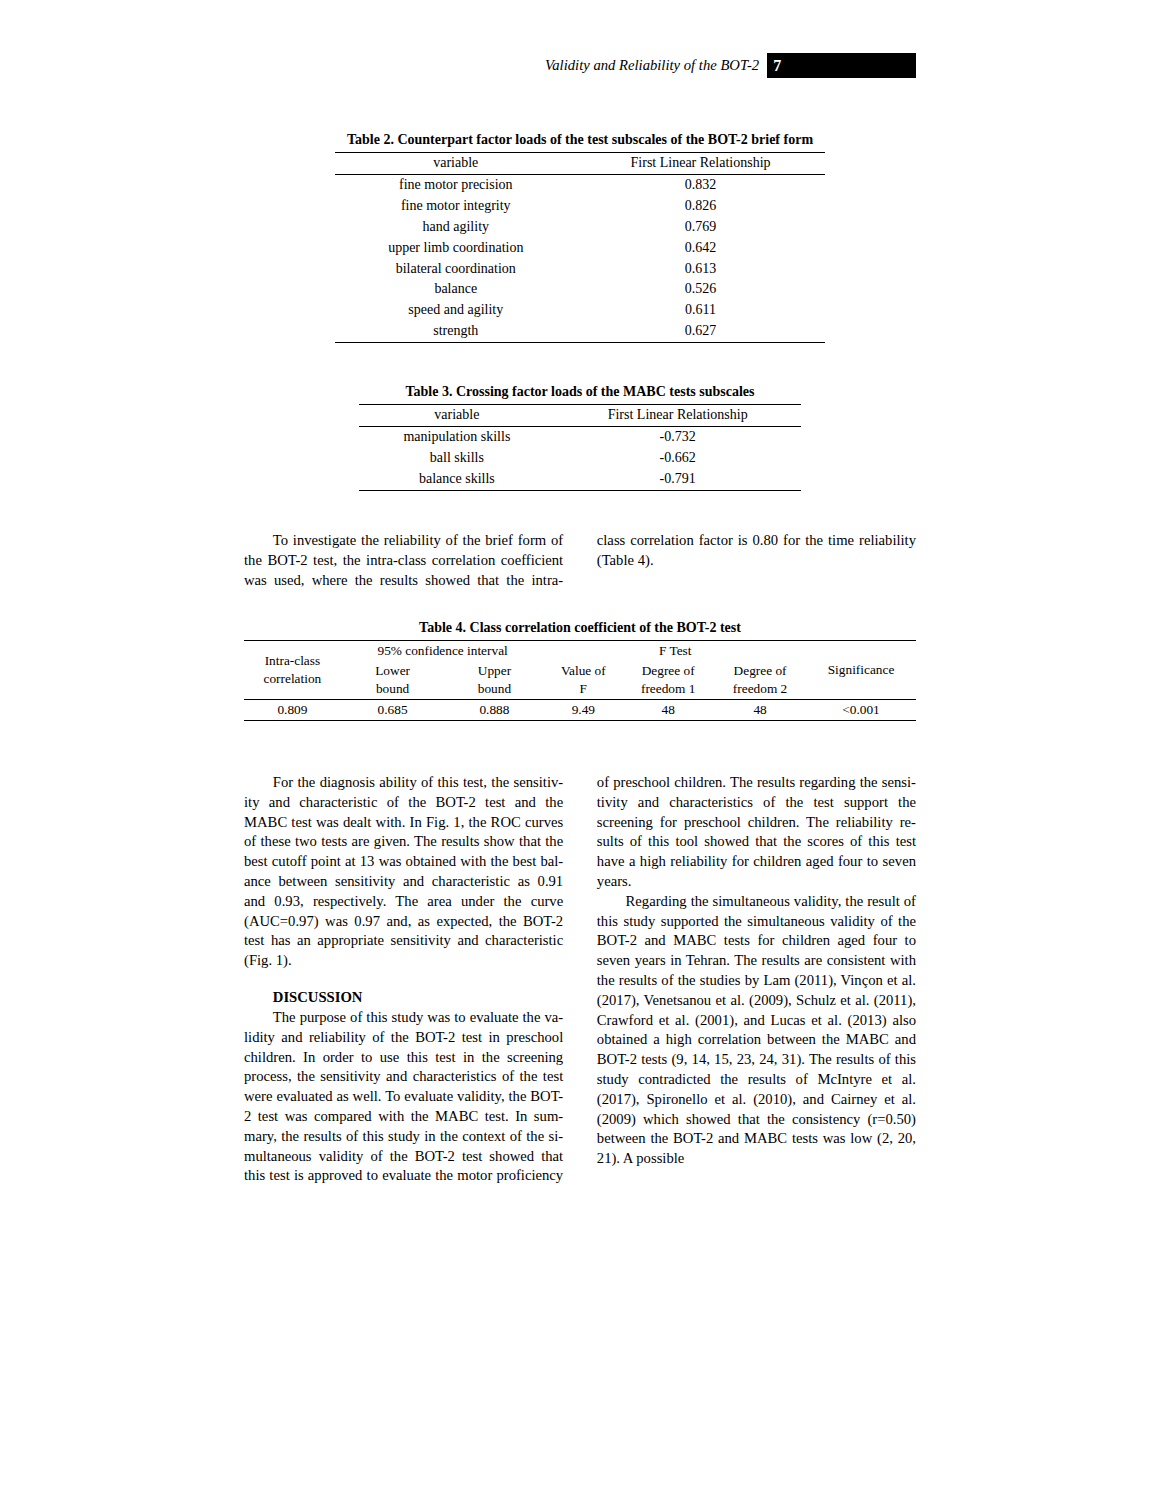Validity and Reliability of the BOT-2
7
Table 2. Counterpart factor loads of the test subscales of the BOT-2 brief form
| variable | First Linear Relationship |
| --- | --- |
| fine motor precision | 0.832 |
| fine motor integrity | 0.826 |
| hand agility | 0.769 |
| upper limb coordination | 0.642 |
| bilateral coordination | 0.613 |
| balance | 0.526 |
| speed and agility | 0.611 |
| strength | 0.627 |
Table 3. Crossing factor loads of the MABC tests subscales
| variable | First Linear Relationship |
| --- | --- |
| manipulation skills | -0.732 |
| ball skills | -0.662 |
| balance skills | -0.791 |
To investigate the reliability of the brief form of the BOT-2 test, the intra-class correlation coefficient was used, where the results showed that the intra-class correlation factor is 0.80 for the time reliability (Table 4).
Table 4. Class correlation coefficient of the BOT-2 test
| Intra-class correlation | 95% confidence interval | F Test | Significance |
| --- | --- | --- | --- |
| Lower bound | Upper bound | Value of F | Degree of freedom 1 | Degree of freedom 2 |
| 0.809 | 0.685 | 0.888 | 9.49 | 48 | 48 | <0.001 |
For the diagnosis ability of this test, the sensitivity and characteristic of the BOT-2 test and the MABC test was dealt with. In Fig. 1, the ROC curves of these two tests are given. The results show that the best cutoff point at 13 was obtained with the best balance between sensitivity and characteristic as 0.91 and 0.93, respectively. The area under the curve (AUC=0.97) was 0.97 and, as expected, the BOT-2 test has an appropriate sensitivity and characteristic (Fig. 1).
DISCUSSION
The purpose of this study was to evaluate the validity and reliability of the BOT-2 test in preschool children. In order to use this test in the screening process, the sensitivity and characteristics of the test were evaluated as well. To evaluate validity, the BOT-2 test was compared with the MABC test. In summary, the results of this study in the context of the simultaneous validity of the BOT-2 test showed that this test is approved to evaluate the motor proficiency of preschool children. The results regarding the sensitivity and characteristics of the test support the screening for preschool children. The reliability results of this tool showed that the scores of this test have a high reliability for children aged four to seven years.
Regarding the simultaneous validity, the result of this study supported the simultaneous validity of the BOT-2 and MABC tests for children aged four to seven years in Tehran. The results are consistent with the results of the studies by Lam (2011), Vinçon et al. (2017), Venetsanou et al. (2009), Schulz et al. (2011), Crawford et al. (2001), and Lucas et al. (2013) also obtained a high correlation between the MABC and BOT-2 tests (9, 14, 15, 23, 24, 31). The results of this study contradicted the results of McIntyre et al. (2017), Spironello et al. (2010), and Cairney et al. (2009) which showed that the consistency (r=0.50) between the BOT-2 and MABC tests was low (2, 20, 21). A possible